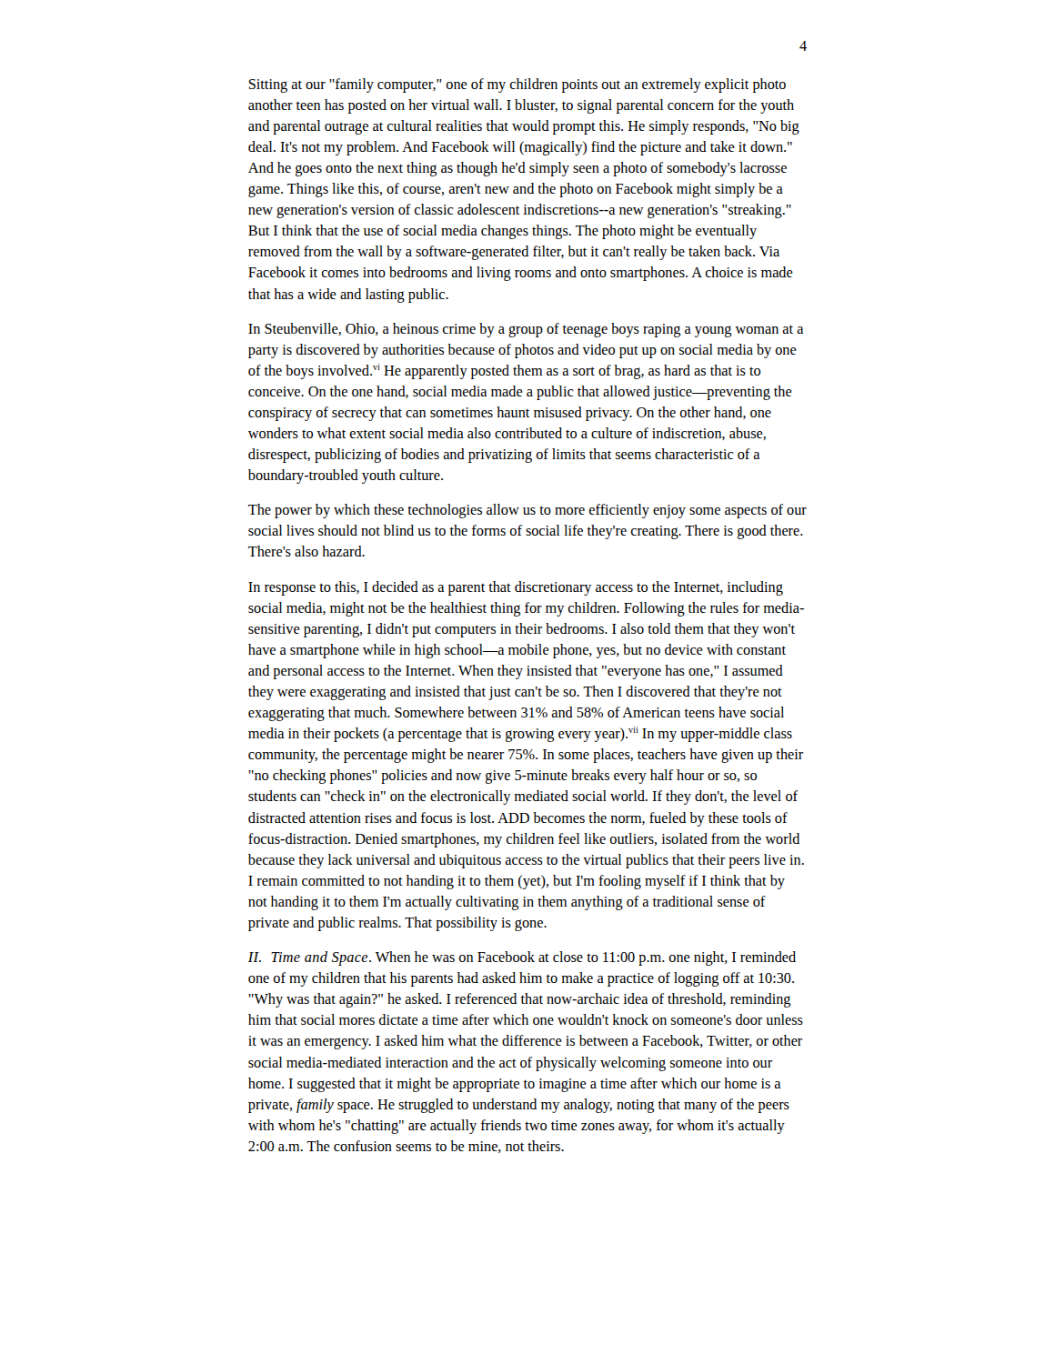4
Sitting at our "family computer," one of my children points out an extremely explicit photo another teen has posted on her virtual wall. I bluster, to signal parental concern for the youth and parental outrage at cultural realities that would prompt this. He simply responds, "No big deal. It's not my problem. And Facebook will (magically) find the picture and take it down." And he goes onto the next thing as though he'd simply seen a photo of somebody's lacrosse game. Things like this, of course, aren't new and the photo on Facebook might simply be a new generation's version of classic adolescent indiscretions--a new generation's "streaking." But I think that the use of social media changes things. The photo might be eventually removed from the wall by a software-generated filter, but it can't really be taken back. Via Facebook it comes into bedrooms and living rooms and onto smartphones. A choice is made that has a wide and lasting public.
In Steubenville, Ohio, a heinous crime by a group of teenage boys raping a young woman at a party is discovered by authorities because of photos and video put up on social media by one of the boys involved.vi He apparently posted them as a sort of brag, as hard as that is to conceive. On the one hand, social media made a public that allowed justice—preventing the conspiracy of secrecy that can sometimes haunt misused privacy. On the other hand, one wonders to what extent social media also contributed to a culture of indiscretion, abuse, disrespect, publicizing of bodies and privatizing of limits that seems characteristic of a boundary-troubled youth culture.
The power by which these technologies allow us to more efficiently enjoy some aspects of our social lives should not blind us to the forms of social life they're creating. There is good there. There's also hazard.
In response to this, I decided as a parent that discretionary access to the Internet, including social media, might not be the healthiest thing for my children. Following the rules for media-sensitive parenting, I didn't put computers in their bedrooms. I also told them that they won't have a smartphone while in high school—a mobile phone, yes, but no device with constant and personal access to the Internet. When they insisted that "everyone has one," I assumed they were exaggerating and insisted that just can't be so. Then I discovered that they're not exaggerating that much. Somewhere between 31% and 58% of American teens have social media in their pockets (a percentage that is growing every year).vii In my upper-middle class community, the percentage might be nearer 75%. In some places, teachers have given up their "no checking phones" policies and now give 5-minute breaks every half hour or so, so students can "check in" on the electronically mediated social world. If they don't, the level of distracted attention rises and focus is lost. ADD becomes the norm, fueled by these tools of focus-distraction. Denied smartphones, my children feel like outliers, isolated from the world because they lack universal and ubiquitous access to the virtual publics that their peers live in. I remain committed to not handing it to them (yet), but I'm fooling myself if I think that by not handing it to them I'm actually cultivating in them anything of a traditional sense of private and public realms. That possibility is gone.
II. Time and Space. When he was on Facebook at close to 11:00 p.m. one night, I reminded one of my children that his parents had asked him to make a practice of logging off at 10:30. "Why was that again?" he asked. I referenced that now-archaic idea of threshold, reminding him that social mores dictate a time after which one wouldn't knock on someone's door unless it was an emergency. I asked him what the difference is between a Facebook, Twitter, or other social media-mediated interaction and the act of physically welcoming someone into our home. I suggested that it might be appropriate to imagine a time after which our home is a private, family space. He struggled to understand my analogy, noting that many of the peers with whom he's "chatting" are actually friends two time zones away, for whom it's actually 2:00 a.m. The confusion seems to be mine, not theirs.